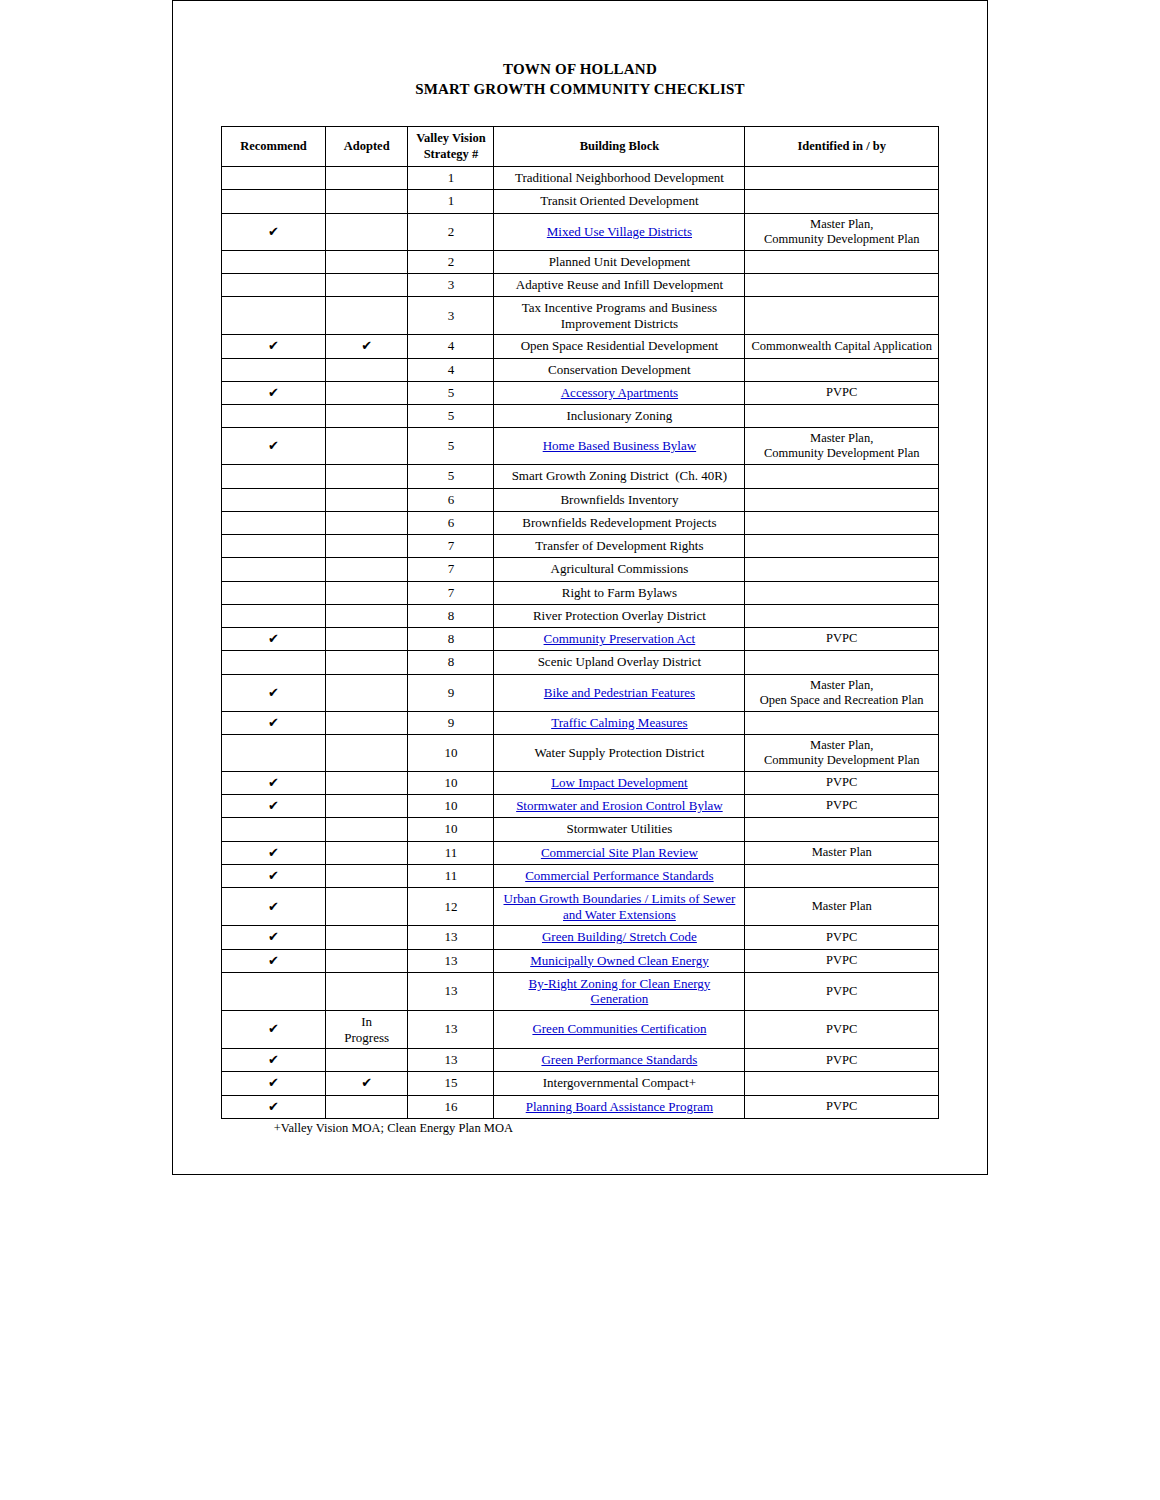TOWN OF HOLLAND
SMART GROWTH COMMUNITY CHECKLIST
| Recommend | Adopted | Valley Vision Strategy # | Building Block | Identified in / by |
| --- | --- | --- | --- | --- |
| | | 1 | Traditional Neighborhood Development | |
| | | 1 | Transit Oriented Development | |
| ✔ | | 2 | Mixed Use Village Districts | Master Plan, Community Development Plan |
| | | 2 | Planned Unit Development | |
| | | 3 | Adaptive Reuse and Infill Development | |
| | | 3 | Tax Incentive Programs and Business Improvement Districts | |
| ✔ | ✔ | 4 | Open Space Residential Development | Commonwealth Capital Application |
| | | 4 | Conservation Development | |
| ✔ | | 5 | Accessory Apartments | PVPC |
| | | 5 | Inclusionary Zoning | |
| ✔ | | 5 | Home Based Business Bylaw | Master Plan, Community Development Plan |
| | | 5 | Smart Growth Zoning District (Ch. 40R) | |
| | | 6 | Brownfields Inventory | |
| | | 6 | Brownfields Redevelopment Projects | |
| | | 7 | Transfer of Development Rights | |
| | | 7 | Agricultural Commissions | |
| | | 7 | Right to Farm Bylaws | |
| | | 8 | River Protection Overlay District | |
| ✔ | | 8 | Community Preservation Act | PVPC |
| | | 8 | Scenic Upland Overlay District | |
| ✔ | | 9 | Bike and Pedestrian Features | Master Plan, Open Space and Recreation Plan |
| ✔ | | 9 | Traffic Calming Measures | |
| | | 10 | Water Supply Protection District | Master Plan, Community Development Plan |
| ✔ | | 10 | Low Impact Development | PVPC |
| ✔ | | 10 | Stormwater and Erosion Control Bylaw | PVPC |
| | | 10 | Stormwater Utilities | |
| ✔ | | 11 | Commercial Site Plan Review | Master Plan |
| ✔ | | 11 | Commercial Performance Standards | |
| ✔ | | 12 | Urban Growth Boundaries / Limits of Sewer and Water Extensions | Master Plan |
| ✔ | | 13 | Green Building/ Stretch Code | PVPC |
| ✔ | | 13 | Municipally Owned Clean Energy | PVPC |
| | | 13 | By-Right Zoning for Clean Energy Generation | PVPC |
| ✔ | In Progress | 13 | Green Communities Certification | PVPC |
| ✔ | | 13 | Green Performance Standards | PVPC |
| ✔ | ✔ | 15 | Intergovernmental Compact+ | |
| ✔ | | 16 | Planning Board Assistance Program | PVPC |
+Valley Vision MOA; Clean Energy Plan MOA